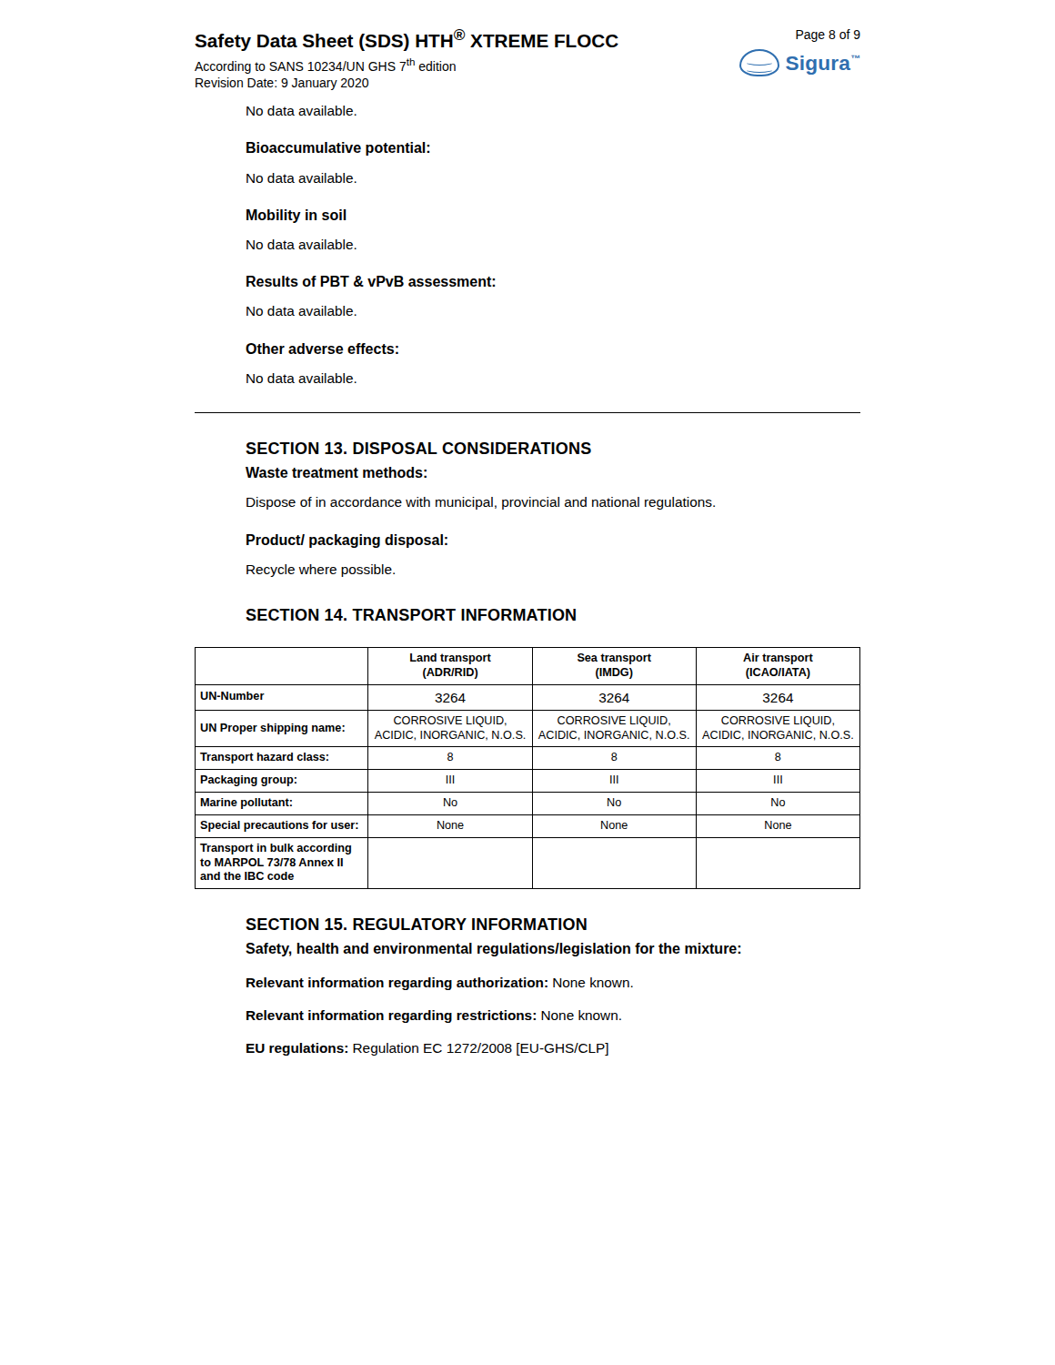Safety Data Sheet (SDS) HTH® XTREME FLOCC
According to SANS 10234/UN GHS 7th edition
Revision Date: 9 January 2020
Page 8 of 9
Sigura™
No data available.
Bioaccumulative potential:
No data available.
Mobility in soil
No data available.
Results of PBT & vPvB assessment:
No data available.
Other adverse effects:
No data available.
SECTION 13. DISPOSAL CONSIDERATIONS
Waste treatment methods:
Dispose of in accordance with municipal, provincial and national regulations.
Product/ packaging disposal:
Recycle where possible.
SECTION 14. TRANSPORT INFORMATION
| | Land transport (ADR/RID) | Sea transport (IMDG) | Air transport (ICAO/IATA) |
| --- | --- | --- | --- |
| UN-Number | 3264 | 3264 | 3264 |
| UN Proper shipping name: | CORROSIVE LIQUID, ACIDIC, INORGANIC, N.O.S. | CORROSIVE LIQUID, ACIDIC, INORGANIC, N.O.S. | CORROSIVE LIQUID, ACIDIC, INORGANIC, N.O.S. |
| Transport hazard class: | 8 | 8 | 8 |
| Packaging group: | III | III | III |
| Marine pollutant: | No | No | No |
| Special precautions for user: | None | None | None |
| Transport in bulk according to MARPOL 73/78 Annex II and the IBC code | | | |
SECTION 15. REGULATORY INFORMATION
Safety, health and environmental regulations/legislation for the mixture:
Relevant information regarding authorization: None known.
Relevant information regarding restrictions: None known.
EU regulations: Regulation EC 1272/2008 [EU-GHS/CLP]